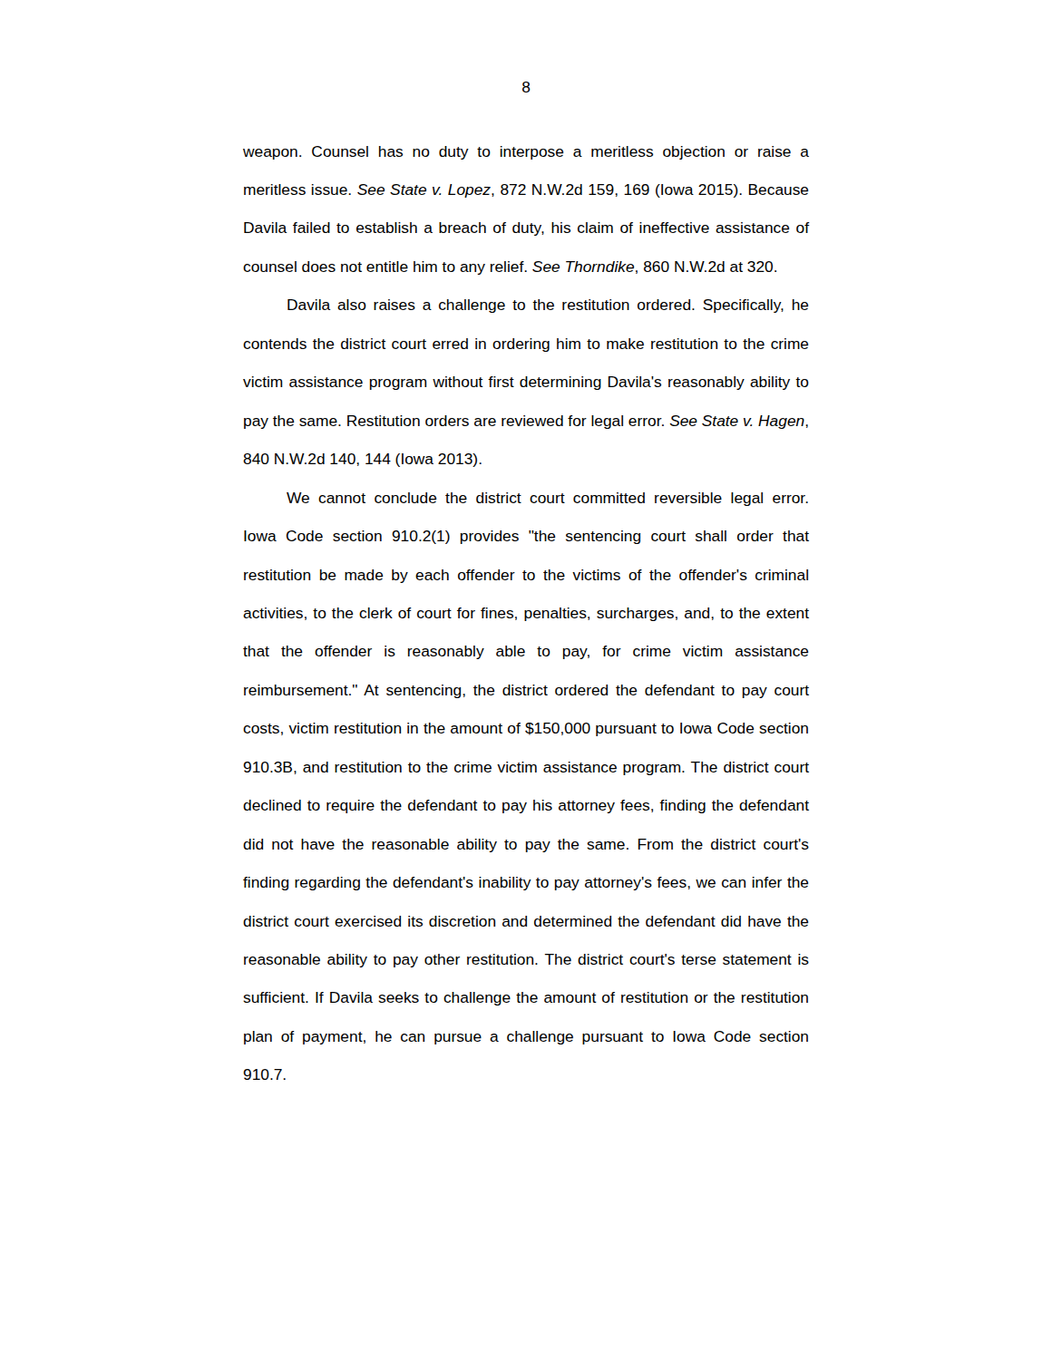8
weapon. Counsel has no duty to interpose a meritless objection or raise a meritless issue. See State v. Lopez, 872 N.W.2d 159, 169 (Iowa 2015). Because Davila failed to establish a breach of duty, his claim of ineffective assistance of counsel does not entitle him to any relief. See Thorndike, 860 N.W.2d at 320.
Davila also raises a challenge to the restitution ordered. Specifically, he contends the district court erred in ordering him to make restitution to the crime victim assistance program without first determining Davila's reasonably ability to pay the same. Restitution orders are reviewed for legal error. See State v. Hagen, 840 N.W.2d 140, 144 (Iowa 2013).
We cannot conclude the district court committed reversible legal error. Iowa Code section 910.2(1) provides "the sentencing court shall order that restitution be made by each offender to the victims of the offender's criminal activities, to the clerk of court for fines, penalties, surcharges, and, to the extent that the offender is reasonably able to pay, for crime victim assistance reimbursement." At sentencing, the district ordered the defendant to pay court costs, victim restitution in the amount of $150,000 pursuant to Iowa Code section 910.3B, and restitution to the crime victim assistance program. The district court declined to require the defendant to pay his attorney fees, finding the defendant did not have the reasonable ability to pay the same. From the district court's finding regarding the defendant's inability to pay attorney's fees, we can infer the district court exercised its discretion and determined the defendant did have the reasonable ability to pay other restitution. The district court's terse statement is sufficient. If Davila seeks to challenge the amount of restitution or the restitution plan of payment, he can pursue a challenge pursuant to Iowa Code section 910.7.